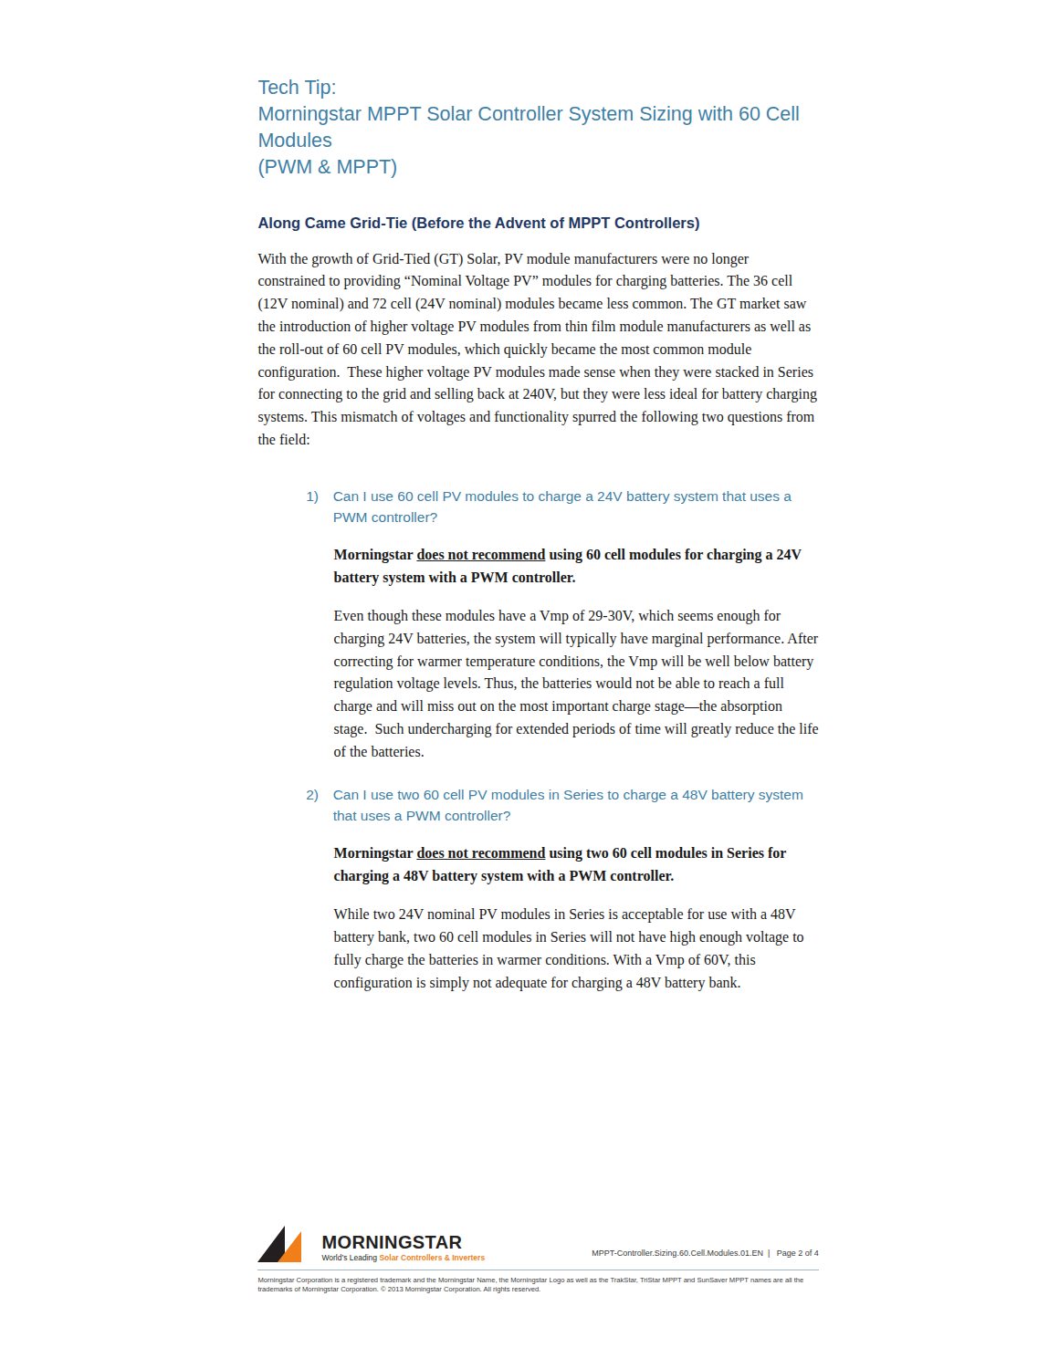Tech Tip:
Morningstar MPPT Solar Controller System Sizing with 60 Cell Modules
(PWM & MPPT)
Along Came Grid-Tie (Before the Advent of MPPT Controllers)
With the growth of Grid-Tied (GT) Solar, PV module manufacturers were no longer constrained to providing “Nominal Voltage PV” modules for charging batteries. The 36 cell (12V nominal) and 72 cell (24V nominal) modules became less common. The GT market saw the introduction of higher voltage PV modules from thin film module manufacturers as well as the roll-out of 60 cell PV modules, which quickly became the most common module configuration. These higher voltage PV modules made sense when they were stacked in Series for connecting to the grid and selling back at 240V, but they were less ideal for battery charging systems. This mismatch of voltages and functionality spurred the following two questions from the field:
Can I use 60 cell PV modules to charge a 24V battery system that uses a PWM controller?
Morningstar does not recommend using 60 cell modules for charging a 24V battery system with a PWM controller.
Even though these modules have a Vmp of 29-30V, which seems enough for charging 24V batteries, the system will typically have marginal performance. After correcting for warmer temperature conditions, the Vmp will be well below battery regulation voltage levels. Thus, the batteries would not be able to reach a full charge and will miss out on the most important charge stage—the absorption stage. Such undercharging for extended periods of time will greatly reduce the life of the batteries.
Can I use two 60 cell PV modules in Series to charge a 48V battery system that uses a PWM controller?
Morningstar does not recommend using two 60 cell modules in Series for charging a 48V battery system with a PWM controller.
While two 24V nominal PV modules in Series is acceptable for use with a 48V battery bank, two 60 cell modules in Series will not have high enough voltage to fully charge the batteries in warmer conditions. With a Vmp of 60V, this configuration is simply not adequate for charging a 48V battery bank.
MORNINGSTAR
World’s Leading Solar Controllers & Inverters
MPPT-Controller.Sizing.60.Cell.Modules.01.EN | Page 2 of 4
Morningstar Corporation is a registered trademark and the Morningstar Name, the Morningstar Logo as well as the TrakStar, TriStar MPPT and SunSaver MPPT names are all the trademarks of Morningstar Corporation. © 2013 Morningstar Corporation. All rights reserved.